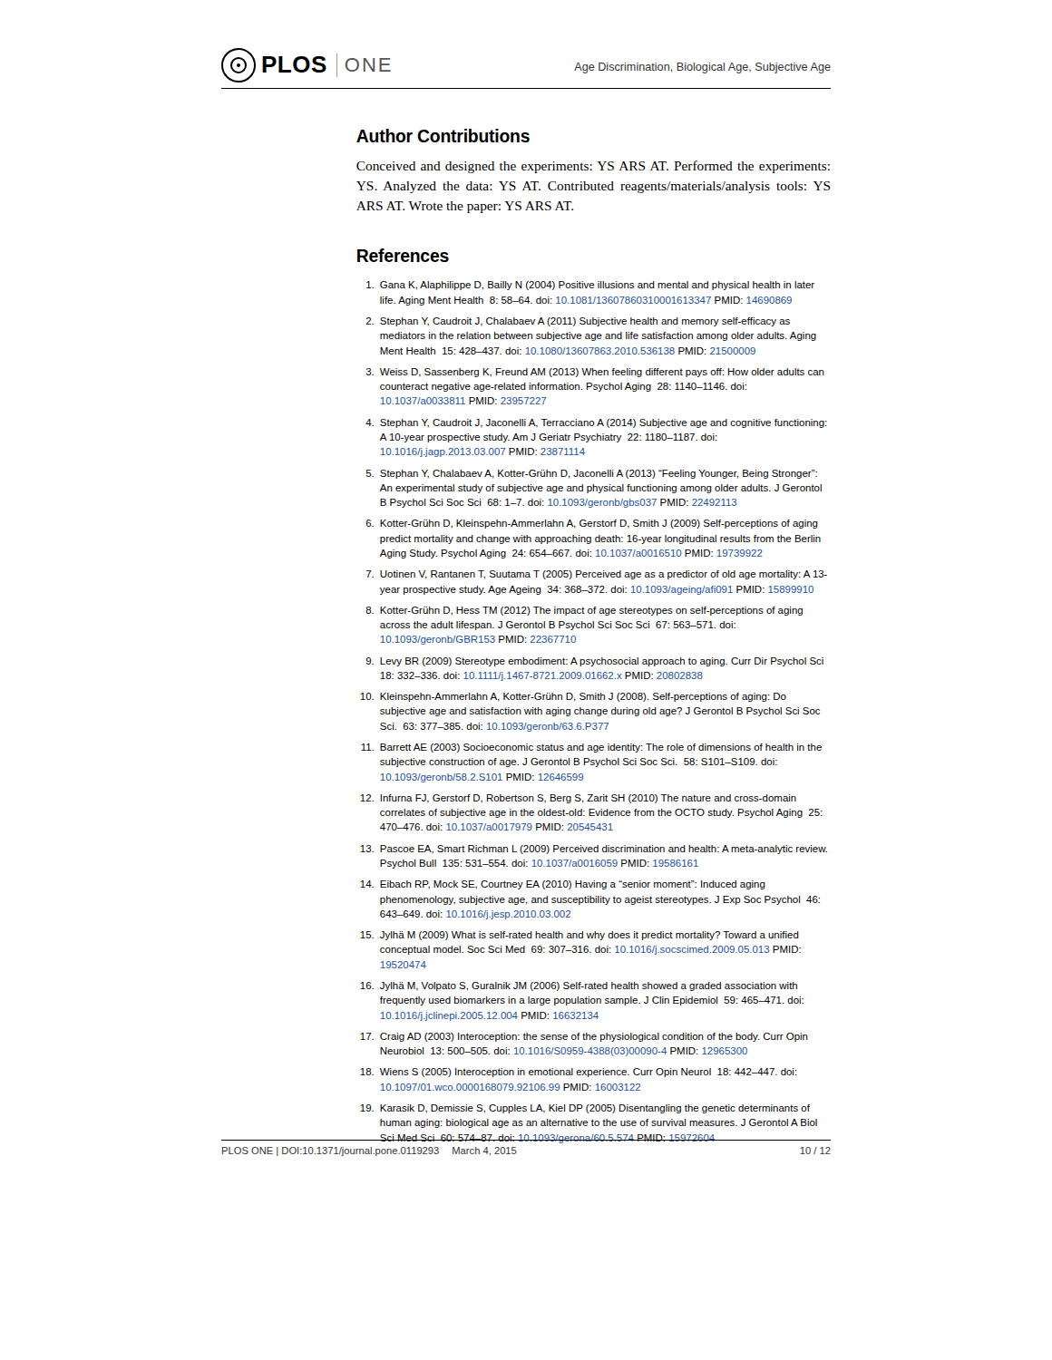PLOS
ONE
Age Discrimination, Biological Age, Subjective Age
Author Contributions
Conceived and designed the experiments: YS ARS AT. Performed the experiments: YS. Analyzed the data: YS AT. Contributed reagents/materials/analysis tools: YS ARS AT. Wrote the paper: YS ARS AT.
References
Gana K, Alaphilippe D, Bailly N (2004) Positive illusions and mental and physical health in later life. Aging Ment Health 8: 58–64. doi: 10.1081/13607860310001613347 PMID: 14690869
Stephan Y, Caudroit J, Chalabaev A (2011) Subjective health and memory self-efficacy as mediators in the relation between subjective age and life satisfaction among older adults. Aging Ment Health 15: 428–437. doi: 10.1080/13607863.2010.536138 PMID: 21500009
Weiss D, Sassenberg K, Freund AM (2013) When feeling different pays off: How older adults can counteract negative age-related information. Psychol Aging 28: 1140–1146. doi: 10.1037/a0033811 PMID: 23957227
Stephan Y, Caudroit J, Jaconelli A, Terracciano A (2014) Subjective age and cognitive functioning: A 10-year prospective study. Am J Geriatr Psychiatry 22: 1180–1187. doi: 10.1016/j.jagp.2013.03.007 PMID: 23871114
Stephan Y, Chalabaev A, Kotter-Grühn D, Jaconelli A (2013) “Feeling Younger, Being Stronger”: An experimental study of subjective age and physical functioning among older adults. J Gerontol B Psychol Sci Soc Sci 68: 1–7. doi: 10.1093/geronb/gbs037 PMID: 22492113
Kotter-Grühn D, Kleinspehn-Ammerlahn A, Gerstorf D, Smith J (2009) Self-perceptions of aging predict mortality and change with approaching death: 16-year longitudinal results from the Berlin Aging Study. Psychol Aging 24: 654–667. doi: 10.1037/a0016510 PMID: 19739922
Uotinen V, Rantanen T, Suutama T (2005) Perceived age as a predictor of old age mortality: A 13-year prospective study. Age Ageing 34: 368–372. doi: 10.1093/ageing/afi091 PMID: 15899910
Kotter-Grühn D, Hess TM (2012) The impact of age stereotypes on self-perceptions of aging across the adult lifespan. J Gerontol B Psychol Sci Soc Sci 67: 563–571. doi: 10.1093/geronb/GBR153 PMID: 22367710
Levy BR (2009) Stereotype embodiment: A psychosocial approach to aging. Curr Dir Psychol Sci 18: 332–336. doi: 10.1111/j.1467-8721.2009.01662.x PMID: 20802838
Kleinspehn-Ammerlahn A, Kotter-Grühn D, Smith J (2008). Self-perceptions of aging: Do subjective age and satisfaction with aging change during old age? J Gerontol B Psychol Sci Soc Sci. 63: 377–385. doi: 10.1093/geronb/63.6.P377
Barrett AE (2003) Socioeconomic status and age identity: The role of dimensions of health in the subjective construction of age. J Gerontol B Psychol Sci Soc Sci. 58: S101–S109. doi: 10.1093/geronb/58.2.S101 PMID: 12646599
Infurna FJ, Gerstorf D, Robertson S, Berg S, Zarit SH (2010) The nature and cross-domain correlates of subjective age in the oldest-old: Evidence from the OCTO study. Psychol Aging 25: 470–476. doi: 10.1037/a0017979 PMID: 20545431
Pascoe EA, Smart Richman L (2009) Perceived discrimination and health: A meta-analytic review. Psychol Bull 135: 531–554. doi: 10.1037/a0016059 PMID: 19586161
Eibach RP, Mock SE, Courtney EA (2010) Having a “senior moment”: Induced aging phenomenology, subjective age, and susceptibility to ageist stereotypes. J Exp Soc Psychol 46: 643–649. doi: 10.1016/j.jesp.2010.03.002
Jylhä M (2009) What is self-rated health and why does it predict mortality? Toward a unified conceptual model. Soc Sci Med 69: 307–316. doi: 10.1016/j.socscimed.2009.05.013 PMID: 19520474
Jylhä M, Volpato S, Guralnik JM (2006) Self-rated health showed a graded association with frequently used biomarkers in a large population sample. J Clin Epidemiol 59: 465–471. doi: 10.1016/j.jclinepi.2005.12.004 PMID: 16632134
Craig AD (2003) Interoception: the sense of the physiological condition of the body. Curr Opin Neurobiol 13: 500–505. doi: 10.1016/S0959-4388(03)00090-4 PMID: 12965300
Wiens S (2005) Interoception in emotional experience. Curr Opin Neurol 18: 442–447. doi: 10.1097/01.wco.0000168079.92106.99 PMID: 16003122
Karasik D, Demissie S, Cupples LA, Kiel DP (2005) Disentangling the genetic determinants of human aging: biological age as an alternative to the use of survival measures. J Gerontol A Biol Sci Med Sci 60: 574–87. doi: 10.1093/gerona/60.5.574 PMID: 15972604
PLOS ONE | DOI:10.1371/journal.pone.0119293 March 4, 2015
10 / 12